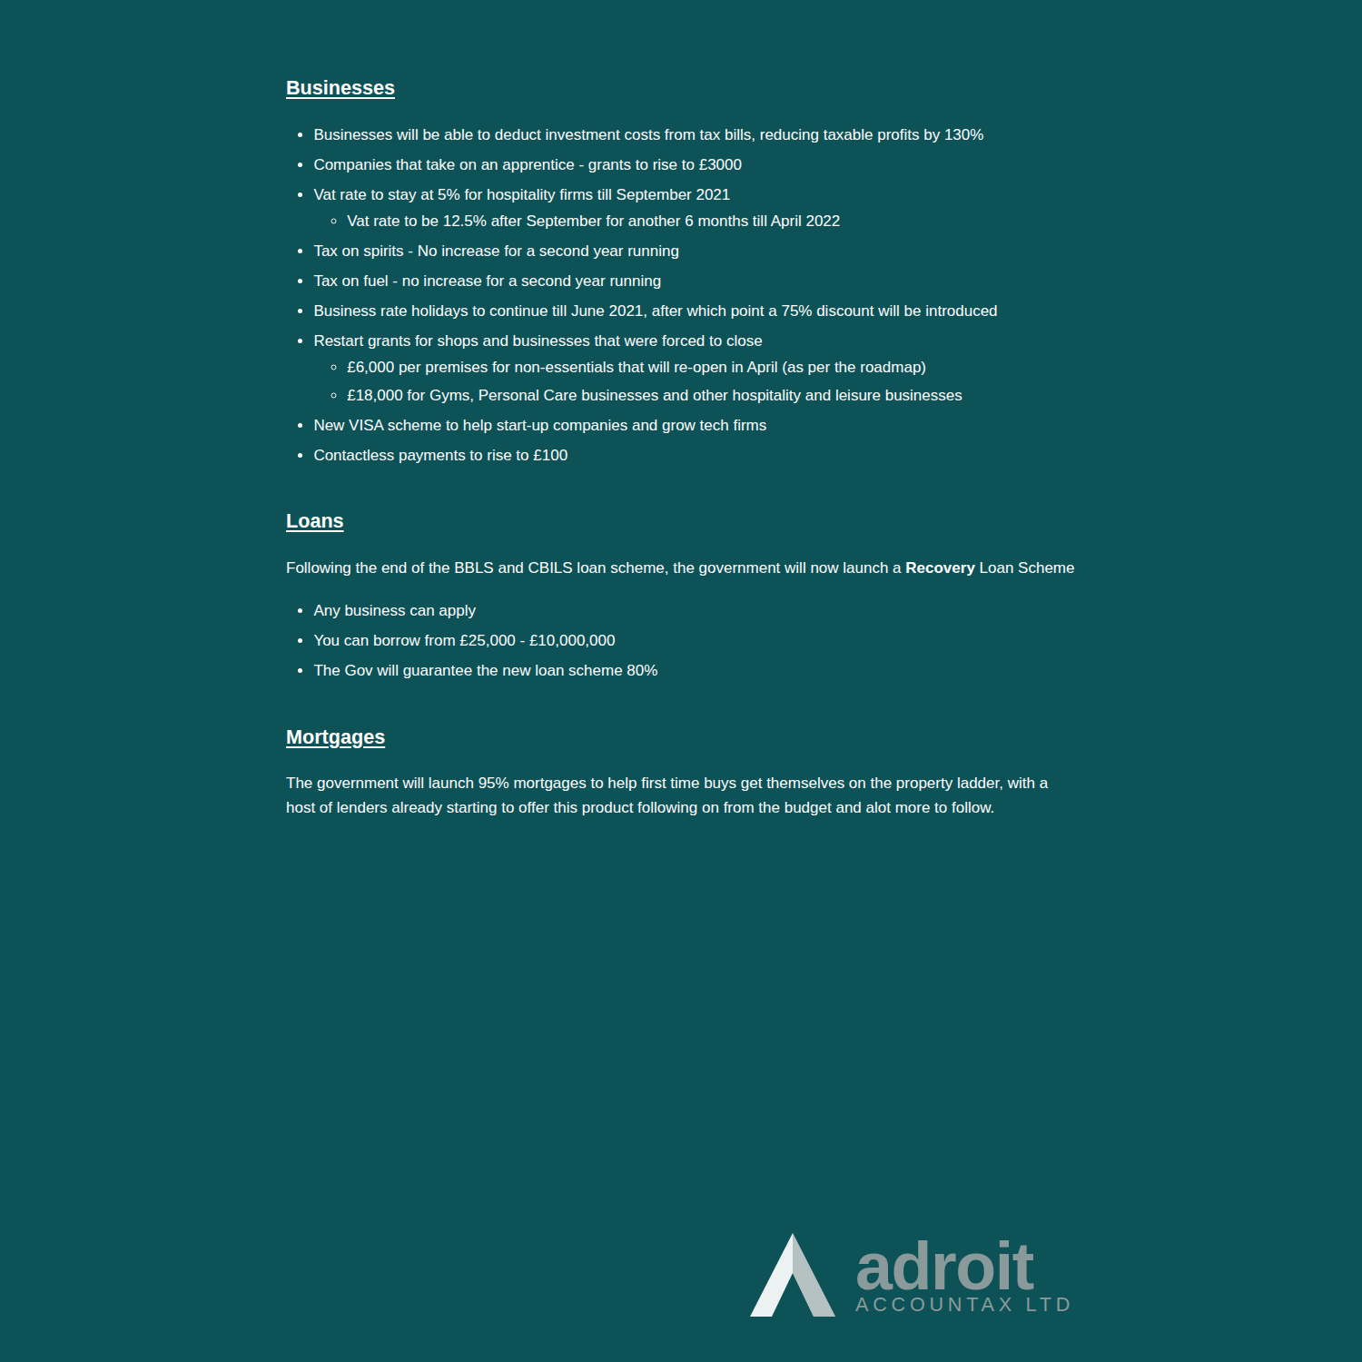Businesses
Businesses will be able to deduct investment costs from tax bills, reducing taxable profits by 130%
Companies that take on an apprentice - grants to rise to £3000
Vat rate to stay at 5% for hospitality firms till September 2021
Vat rate to be 12.5% after September for another 6 months till April 2022
Tax on spirits - No increase for a second year running
Tax on fuel - no increase for a second year running
Business rate holidays to continue till June 2021, after which point a 75% discount will be introduced
Restart grants for shops and businesses that were forced to close
£6,000 per premises for non-essentials that will re-open in April (as per the roadmap)
£18,000 for Gyms, Personal Care businesses and other hospitality and leisure businesses
New VISA scheme to help start-up companies and grow tech firms
Contactless payments to rise to £100
Loans
Following the end of the BBLS and CBILS loan scheme, the government will now launch a Recovery Loan Scheme
Any business can apply
You can borrow from £25,000 - £10,000,000
The Gov will guarantee the new loan scheme 80%
Mortgages
The government will launch 95% mortgages to help first time buys get themselves on the property ladder, with a host of lenders already starting to offer this product following on from the budget and alot more to follow.
adroit ACCOUNTAX LTD